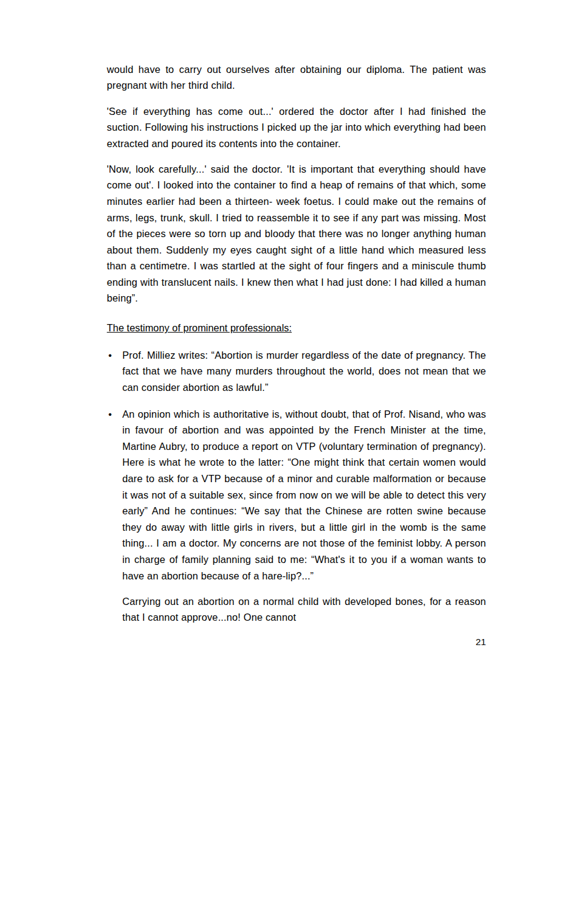would have to carry out ourselves after obtaining our diploma. The patient was pregnant with her third child.
'See if everything has come out...' ordered the doctor after I had finished the suction. Following his instructions I picked up the jar into which everything had been extracted and poured its contents into the container.
'Now, look carefully...' said the doctor. 'It is important that everything should have come out'. I looked into the container to find a heap of remains of that which, some minutes earlier had been a thirteen- week foetus. I could make out the remains of arms, legs, trunk, skull. I tried to reassemble it to see if any part was missing. Most of the pieces were so torn up and bloody that there was no longer anything human about them. Suddenly my eyes caught sight of a little hand which measured less than a centimetre. I was startled at the sight of four fingers and a miniscule thumb ending with translucent nails. I knew then what I had just done: I had killed a human being”.
The testimony of prominent professionals:
Prof. Milliez writes: “Abortion is murder regardless of the date of pregnancy. The fact that we have many murders throughout the world, does not mean that we can consider abortion as lawful.”
An opinion which is authoritative is, without doubt, that of Prof. Nisand, who was in favour of abortion and was appointed by the French Minister at the time, Martine Aubry, to produce a report on VTP (voluntary termination of pregnancy). Here is what he wrote to the latter: “One might think that certain women would dare to ask for a VTP because of a minor and curable malformation or because it was not of a suitable sex, since from now on we will be able to detect this very early” And he continues: “We say that the Chinese are rotten swine because they do away with little girls in rivers, but a little girl in the womb is the same thing... I am a doctor. My concerns are not those of the feminist lobby. A person in charge of family planning said to me: “What's it to you if a woman wants to have an abortion because of a hare-lip?...”
Carrying out an abortion on a normal child with developed bones, for a reason that I cannot approve...no! One cannot
21